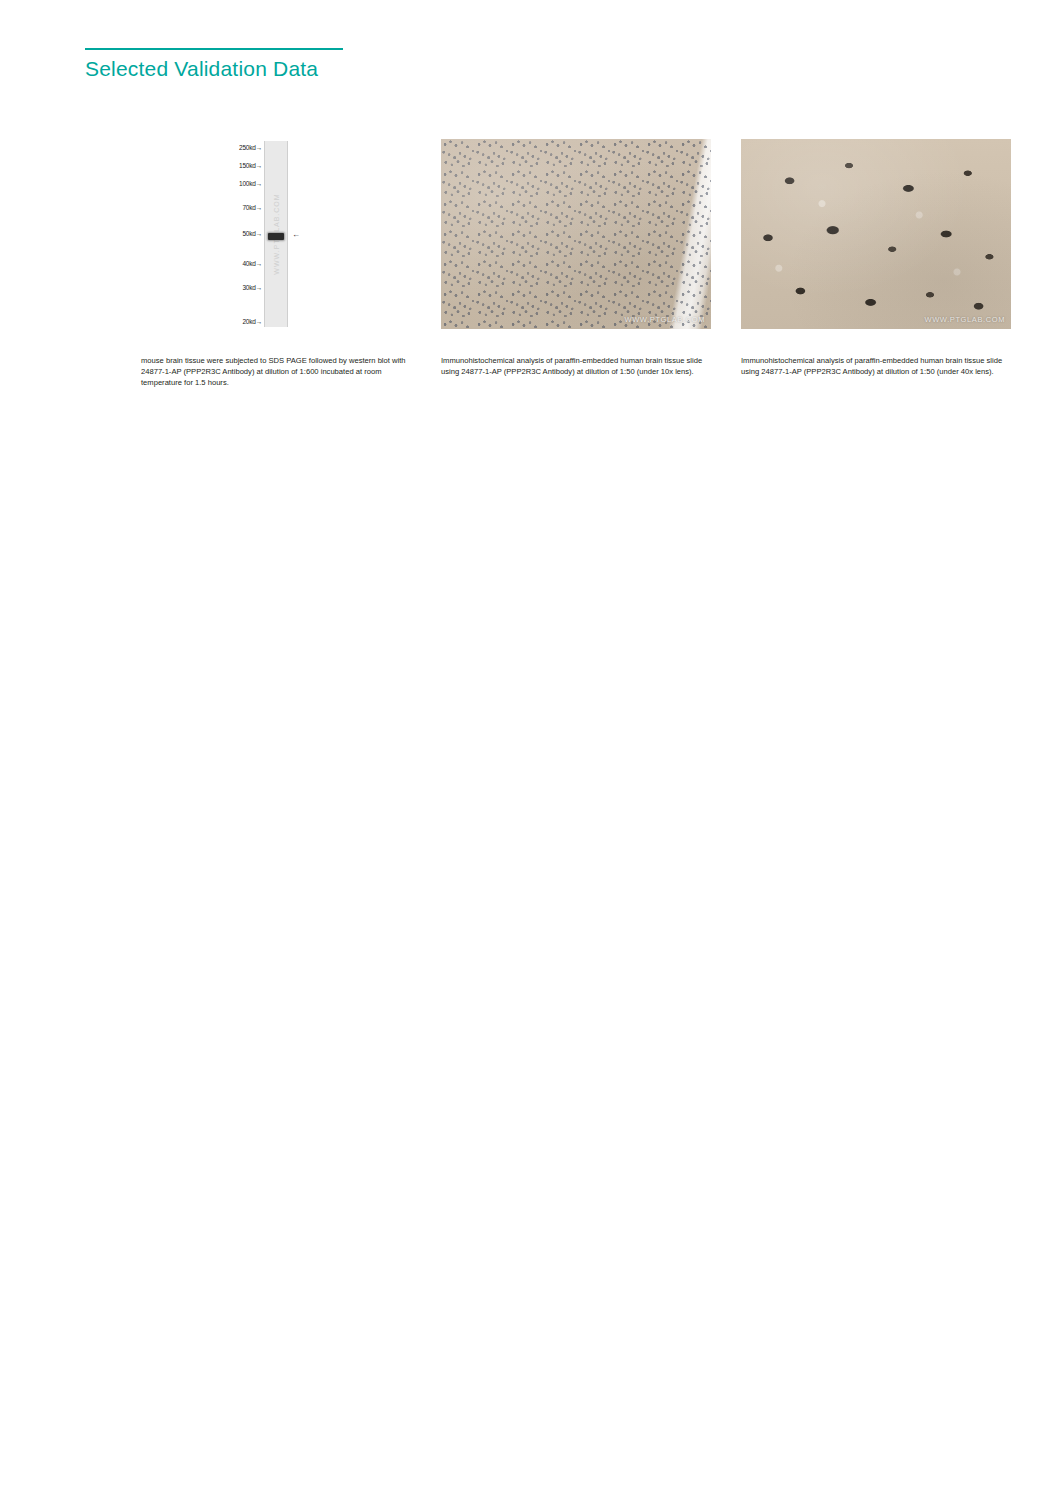Selected Validation Data
250kd→ 150kd→ 100kd→ 70kd→ 50kd→ 40kd→ 30kd→ 20kd→
WWW.PTGLAB.COM
←
mouse brain tissue were subjected to SDS PAGE followed by western blot with 24877-1-AP (PPP2R3C Antibody) at dilution of 1:600 incubated at room temperature for 1.5 hours.
WWW.PTGLAB.COM
Immunohistochemical analysis of paraffin-embedded human brain tissue slide using 24877-1-AP (PPP2R3C Antibody) at dilution of 1:50 (under 10x lens).
WWW.PTGLAB.COM
Immunohistochemical analysis of paraffin-embedded human brain tissue slide using 24877-1-AP (PPP2R3C Antibody) at dilution of 1:50 (under 40x lens).